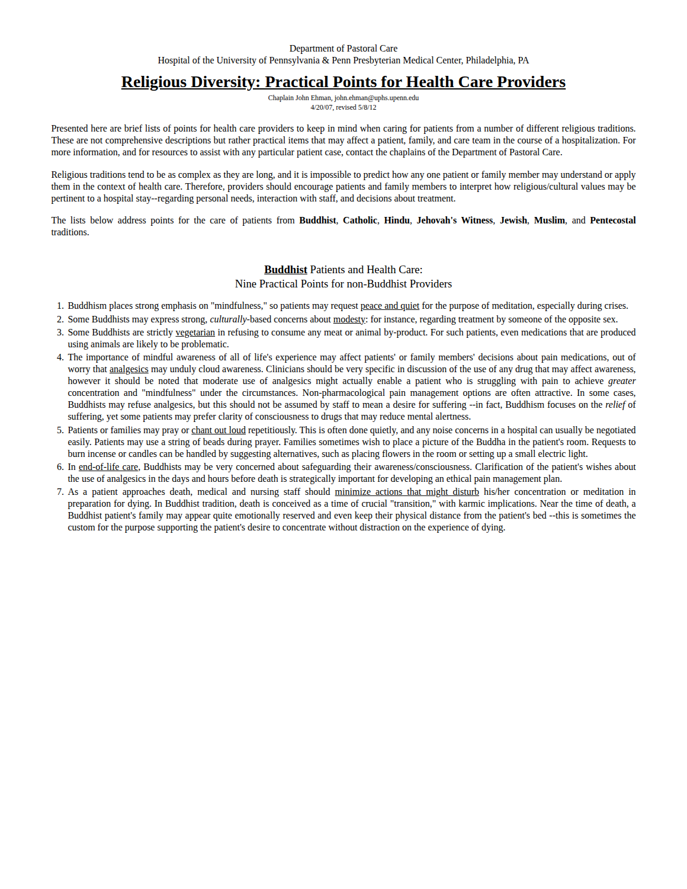Department of Pastoral Care
Hospital of the University of Pennsylvania & Penn Presbyterian Medical Center, Philadelphia, PA
Religious Diversity: Practical Points for Health Care Providers
Chaplain John Ehman, john.ehman@uphs.upenn.edu
4/20/07, revised 5/8/12
Presented here are brief lists of points for health care providers to keep in mind when caring for patients from a number of different religious traditions. These are not comprehensive descriptions but rather practical items that may affect a patient, family, and care team in the course of a hospitalization. For more information, and for resources to assist with any particular patient case, contact the chaplains of the Department of Pastoral Care.
Religious traditions tend to be as complex as they are long, and it is impossible to predict how any one patient or family member may understand or apply them in the context of health care. Therefore, providers should encourage patients and family members to interpret how religious/cultural values may be pertinent to a hospital stay--regarding personal needs, interaction with staff, and decisions about treatment.
The lists below address points for the care of patients from Buddhist, Catholic, Hindu, Jehovah's Witness, Jewish, Muslim, and Pentecostal traditions.
Buddhist Patients and Health Care: Nine Practical Points for non-Buddhist Providers
Buddhism places strong emphasis on "mindfulness," so patients may request peace and quiet for the purpose of meditation, especially during crises.
Some Buddhists may express strong, culturally-based concerns about modesty: for instance, regarding treatment by someone of the opposite sex.
Some Buddhists are strictly vegetarian in refusing to consume any meat or animal by-product. For such patients, even medications that are produced using animals are likely to be problematic.
The importance of mindful awareness of all of life's experience may affect patients' or family members' decisions about pain medications, out of worry that analgesics may unduly cloud awareness. Clinicians should be very specific in discussion of the use of any drug that may affect awareness, however it should be noted that moderate use of analgesics might actually enable a patient who is struggling with pain to achieve greater concentration and "mindfulness" under the circumstances. Non-pharmacological pain management options are often attractive. In some cases, Buddhists may refuse analgesics, but this should not be assumed by staff to mean a desire for suffering --in fact, Buddhism focuses on the relief of suffering, yet some patients may prefer clarity of consciousness to drugs that may reduce mental alertness.
Patients or families may pray or chant out loud repetitiously. This is often done quietly, and any noise concerns in a hospital can usually be negotiated easily. Patients may use a string of beads during prayer. Families sometimes wish to place a picture of the Buddha in the patient's room. Requests to burn incense or candles can be handled by suggesting alternatives, such as placing flowers in the room or setting up a small electric light.
In end-of-life care, Buddhists may be very concerned about safeguarding their awareness/consciousness. Clarification of the patient's wishes about the use of analgesics in the days and hours before death is strategically important for developing an ethical pain management plan.
As a patient approaches death, medical and nursing staff should minimize actions that might disturb his/her concentration or meditation in preparation for dying. In Buddhist tradition, death is conceived as a time of crucial "transition," with karmic implications. Near the time of death, a Buddhist patient's family may appear quite emotionally reserved and even keep their physical distance from the patient's bed --this is sometimes the custom for the purpose supporting the patient's desire to concentrate without distraction on the experience of dying.